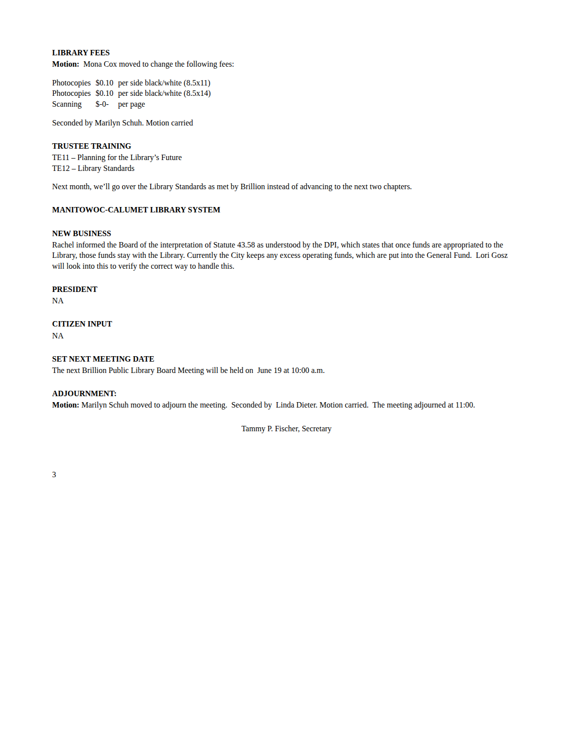Library Fees
Motion: Mona Cox moved to change the following fees:
| Photocopies | $0.10 | per side black/white (8.5x11) |
| Photocopies | $0.10 | per side black/white (8.5x14) |
| Scanning | $-0- | per page |
Seconded by Marilyn Schuh. Motion carried
Trustee Training
TE11 – Planning for the Library’s Future
TE12 – Library Standards
Next month, we’ll go over the Library Standards as met by Brillion instead of advancing to the next two chapters.
Manitowoc-Calumet Library System
New Business
Rachel informed the Board of the interpretation of Statute 43.58 as understood by the DPI, which states that once funds are appropriated to the Library, those funds stay with the Library. Currently the City keeps any excess operating funds, which are put into the General Fund. Lori Gosz will look into this to verify the correct way to handle this.
President
NA
Citizen Input
NA
Set Next Meeting Date
The next Brillion Public Library Board Meeting will be held on June 19 at 10:00 a.m.
Adjournment:
Motion: Marilyn Schuh moved to adjourn the meeting. Seconded by Linda Dieter. Motion carried. The meeting adjourned at 11:00.
Tammy P. Fischer, Secretary
3